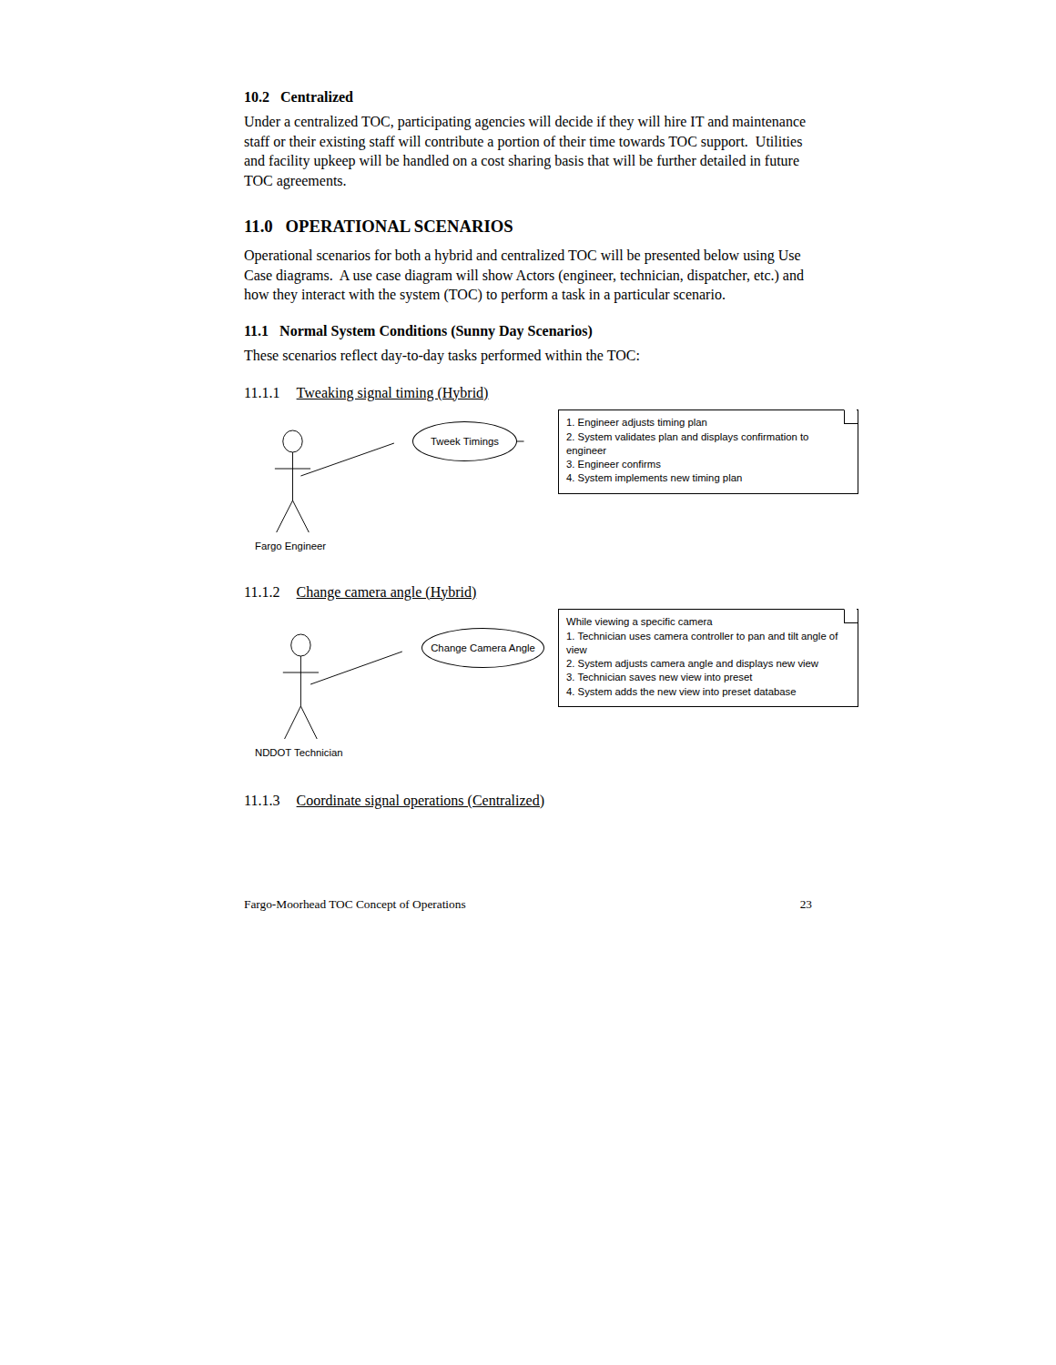10.2 Centralized
Under a centralized TOC, participating agencies will decide if they will hire IT and maintenance staff or their existing staff will contribute a portion of their time towards TOC support. Utilities and facility upkeep will be handled on a cost sharing basis that will be further detailed in future TOC agreements.
11.0 OPERATIONAL SCENARIOS
Operational scenarios for both a hybrid and centralized TOC will be presented below using Use Case diagrams. A use case diagram will show Actors (engineer, technician, dispatcher, etc.) and how they interact with the system (TOC) to perform a task in a particular scenario.
11.1 Normal System Conditions (Sunny Day Scenarios)
These scenarios reflect day-to-day tasks performed within the TOC:
11.1.1 Tweaking signal timing (Hybrid)
Tweek Timings
1. Engineer adjusts timing plan
2. System validates plan and displays confirmation to engineer
3. Engineer confirms
4. System implements new timing plan
Fargo Engineer
11.1.2 Change camera angle (Hybrid)
Change Camera Angle
While viewing a specific camera
1. Technician uses camera controller to pan and tilt angle of view
2. System adjusts camera angle and displays new view
3. Technician saves new view into preset
4. System adds the new view into preset database
NDDOT Technician
11.1.3 Coordinate signal operations (Centralized)
Fargo-Moorhead TOC Concept of Operations 23